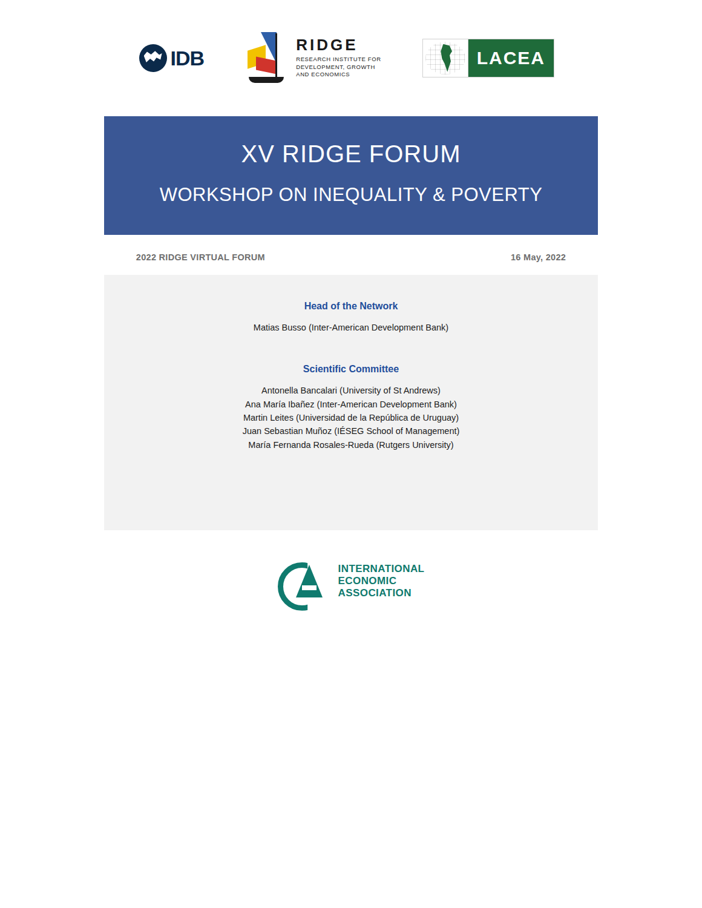IDB
RIDGE
RESEARCH INSTITUTE FOR
DEVELOPMENT, GROWTH
AND ECONOMICS
LACEA
XV RIDGE FORUM
WORKSHOP ON INEQUALITY & POVERTY
2022 RIDGE VIRTUAL FORUM
16 May, 2022
Head of the Network
Matias Busso (Inter-American Development Bank)
Scientific Committee
Antonella Bancalari (University of St Andrews)
Ana María Ibañez (Inter-American Development Bank)
Martin Leites (Universidad de la República de Uruguay)
Juan Sebastian Muñoz (IÉSEG School of Management)
María Fernanda Rosales-Rueda (Rutgers University)
INTERNATIONAL
ECONOMIC
ASSOCIATION